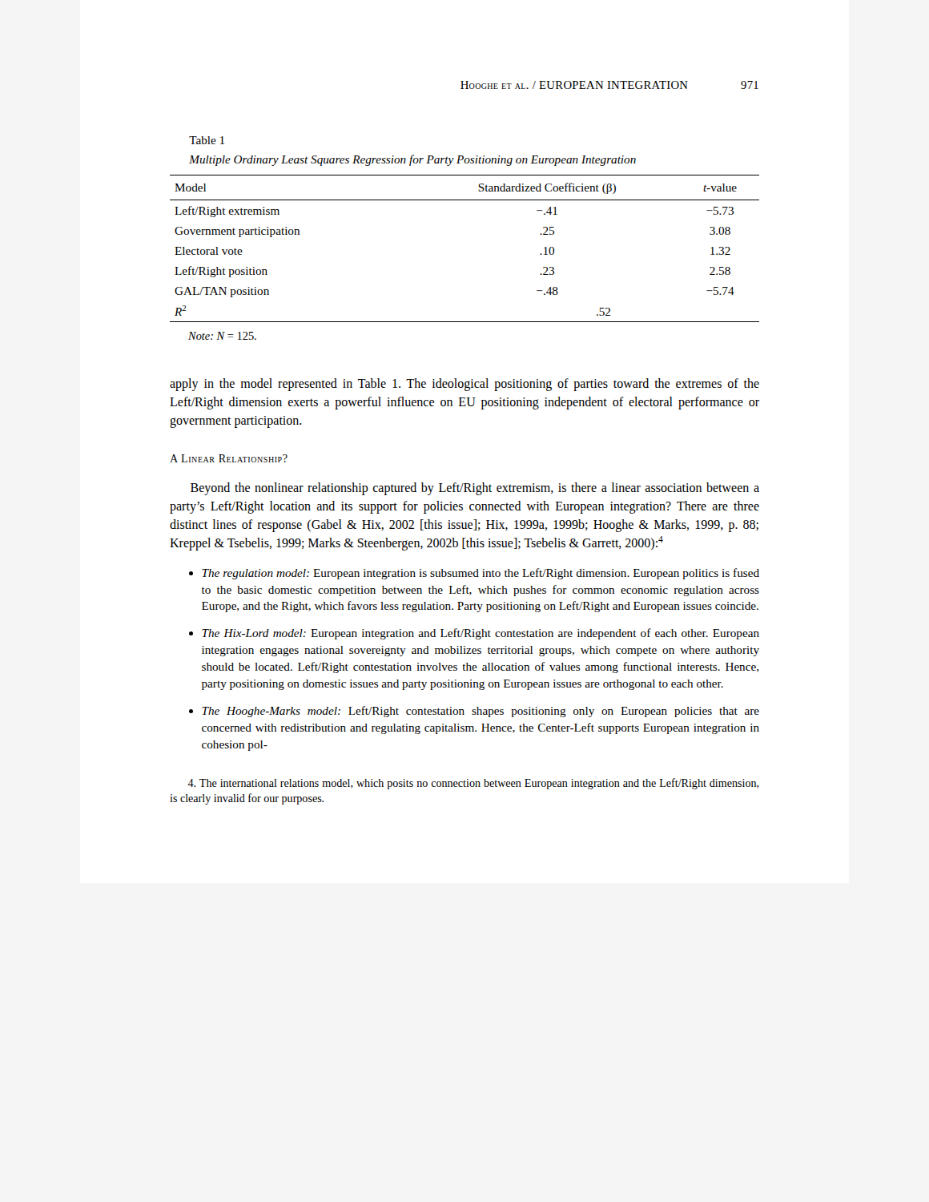Hooghe et al. / EUROPEAN INTEGRATION 971
Table 1
Multiple Ordinary Least Squares Regression for Party Positioning on European Integration
| Model | Standardized Coefficient (β) | t -value |
| --- | --- | --- |
| Left/Right extremism | −.41 | −5.73 |
| Government participation | .25 | 3.08 |
| Electoral vote | .10 | 1.32 |
| Left/Right position | .23 | 2.58 |
| GAL/TAN position | −.48 | −5.74 |
| R 2 | .52 |
Note: N = 125.
apply in the model represented in Table 1. The ideological positioning of parties toward the extremes of the Left/Right dimension exerts a powerful influence on EU positioning independent of electoral performance or government participation.
A Linear Relationship?
Beyond the nonlinear relationship captured by Left/Right extremism, is there a linear association between a party’s Left/Right location and its support for policies connected with European integration? There are three distinct lines of response (Gabel & Hix, 2002 [this issue]; Hix, 1999a, 1999b; Hooghe & Marks, 1999, p. 88; Kreppel & Tsebelis, 1999; Marks & Steenbergen, 2002b [this issue]; Tsebelis & Garrett, 2000):4
The regulation model: European integration is subsumed into the Left/Right dimension. European politics is fused to the basic domestic competition between the Left, which pushes for common economic regulation across Europe, and the Right, which favors less regulation. Party positioning on Left/Right and European issues coincide.
The Hix-Lord model: European integration and Left/Right contestation are independent of each other. European integration engages national sovereignty and mobilizes territorial groups, which compete on where authority should be located. Left/Right contestation involves the allocation of values among functional interests. Hence, party positioning on domestic issues and party positioning on European issues are orthogonal to each other.
The Hooghe-Marks model: Left/Right contestation shapes positioning only on European policies that are concerned with redistribution and regulating capitalism. Hence, the Center-Left supports European integration in cohesion pol-
4. The international relations model, which posits no connection between European integration and the Left/Right dimension, is clearly invalid for our purposes.